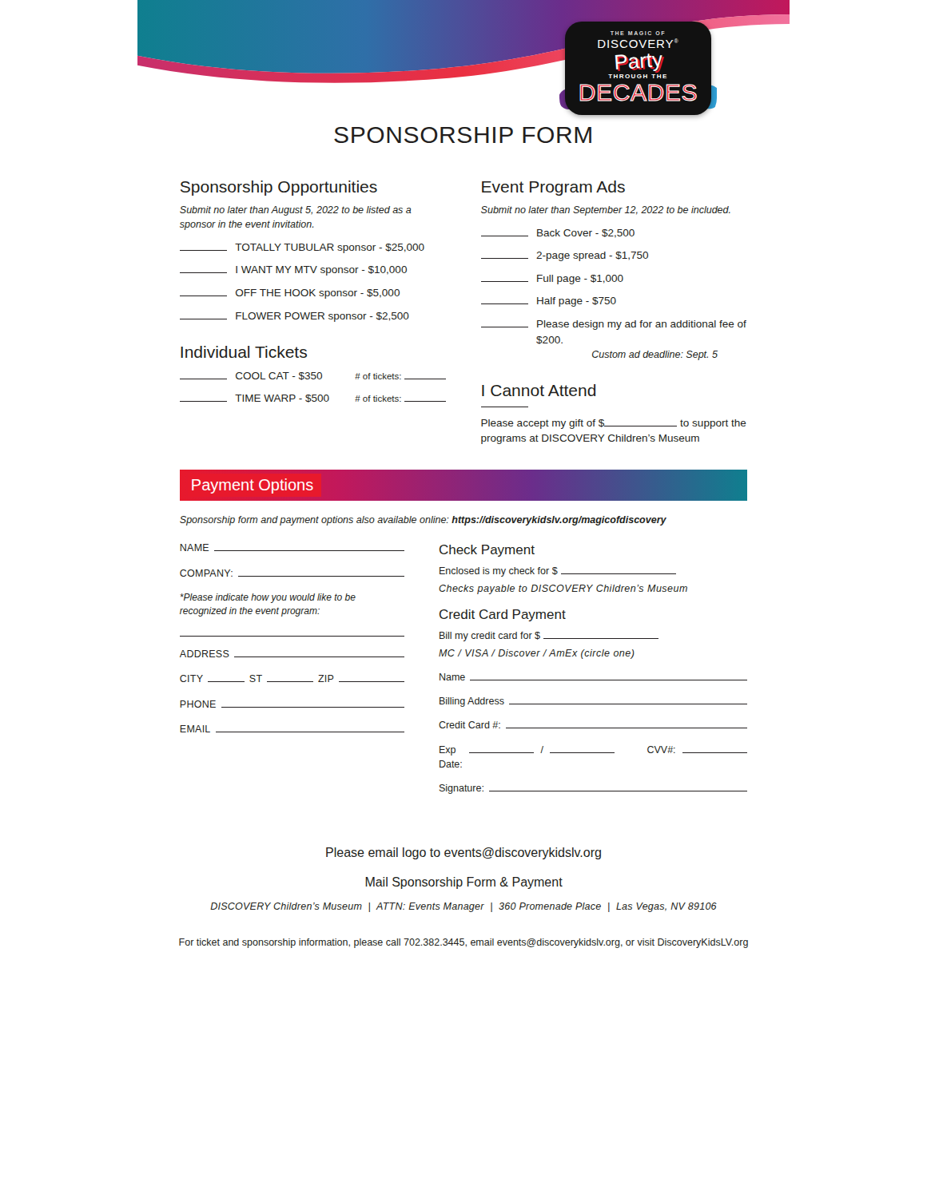THE MAGIC OFDISCOVERY®
Party
THROUGH THE
DECADES
SPONSORSHIP FORM
Sponsorship Opportunities
Submit no later than August 5, 2022 to be listed as a sponsor in the event invitation.
TOTALLY TUBULAR sponsor - $25,000
I WANT MY MTV sponsor - $10,000
OFF THE HOOK sponsor - $5,000
FLOWER POWER sponsor - $2,500
Individual Tickets
COOL CAT - $350 # of tickets:
TIME WARP - $500 # of tickets:
Event Program Ads
Submit no later than September 12, 2022 to be included.
Back Cover - $2,500
2-page spread - $1,750
Full page - $1,000
Half page - $750
Please design my ad for an additional fee of $200. Custom ad deadline: Sept. 5
I Cannot Attend
Please accept my gift of $ to support the programs at DISCOVERY Children’s Museum
Payment Options
Sponsorship form and payment options also available online: https://discoverykidslv.org/magicofdiscovery
NAME
COMPANY:
*Please indicate how you would like to be recognized in the event program:
ADDRESS
CITY ST ZIP
PHONE
EMAIL
Check Payment
Enclosed is my check for $
Checks payable to DISCOVERY Children’s Museum
Credit Card Payment
Bill my credit card for $
MC / VISA / Discover / AmEx (circle one)
Name
Billing Address
Credit Card #:
Exp Date: / CVV#:
Signature:
Please email logo to events@discoverykidslv.org
Mail Sponsorship Form & Payment
DISCOVERY Children’s Museum | ATTN: Events Manager | 360 Promenade Place | Las Vegas, NV 89106
For ticket and sponsorship information, please call 702.382.3445, email events@discoverykidslv.org, or visit DiscoveryKidsLV.org